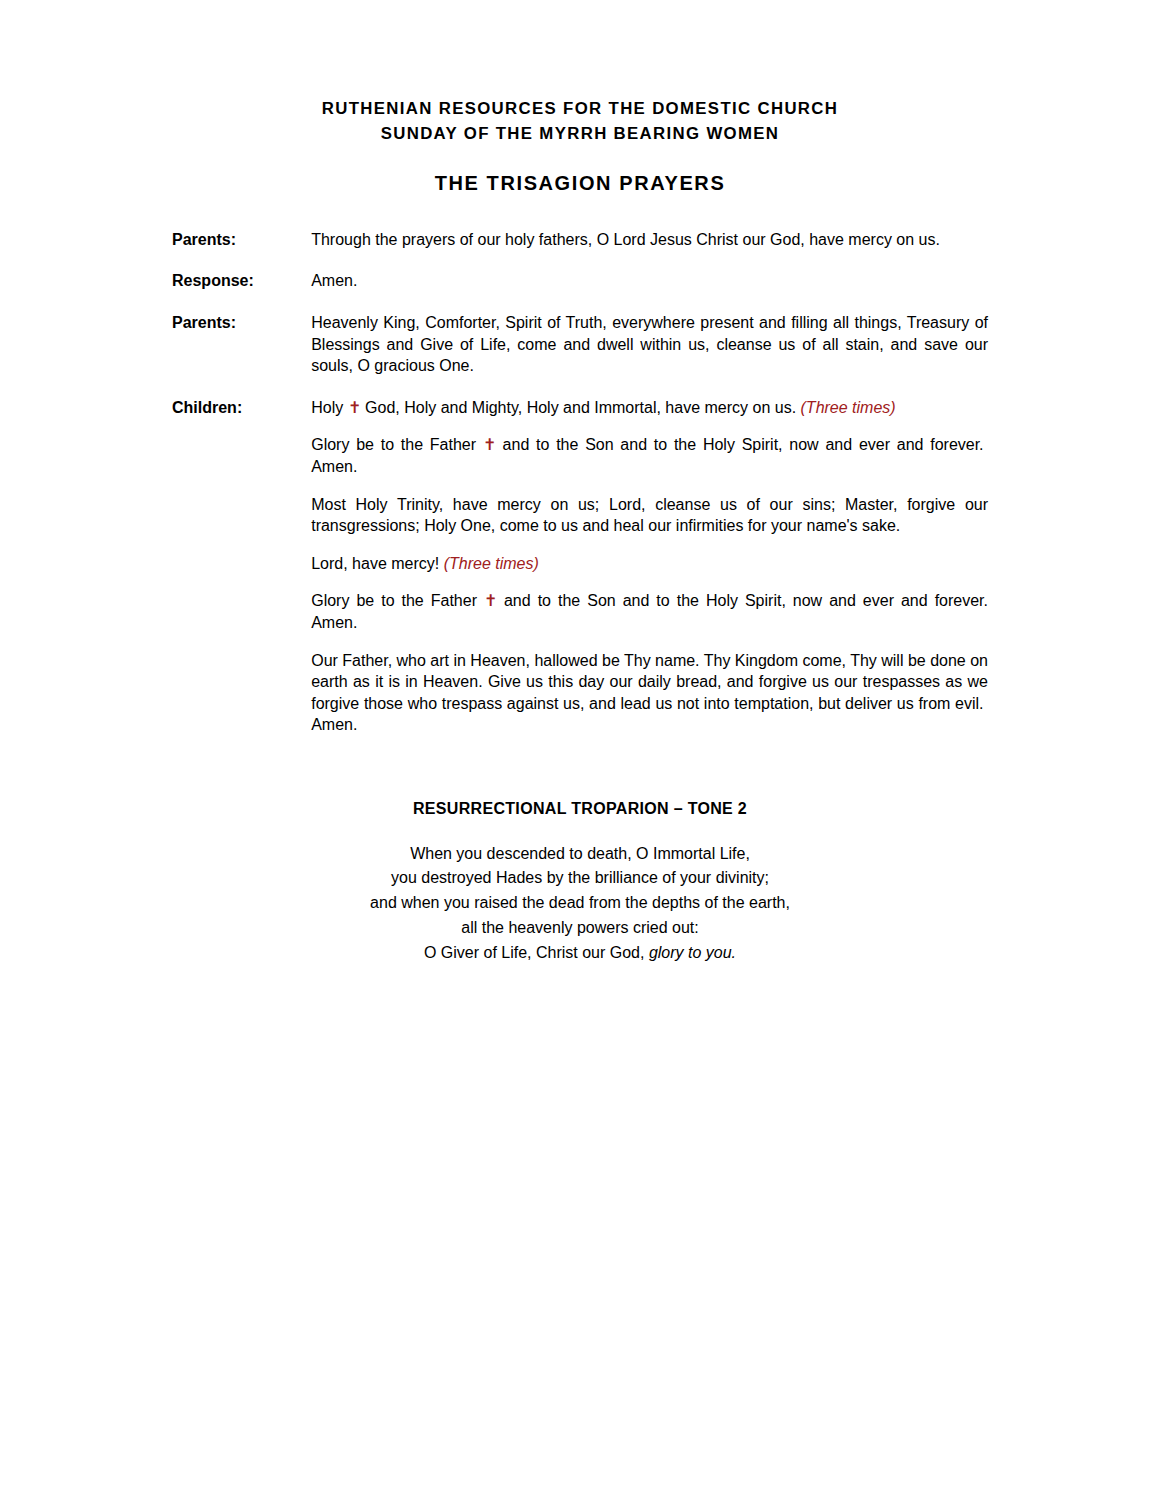Ruthenian Resources for the Domestic Church
Sunday of the Myrrh Bearing Women
The Trisagion Prayers
| Parents: | Through the prayers of our holy fathers, O Lord Jesus Christ our God, have mercy on us. |
| Response: | Amen. |
| Parents: | Heavenly King, Comforter, Spirit of Truth, everywhere present and filling all things, Treasury of Blessings and Give of Life, come and dwell within us, cleanse us of all stain, and save our souls, O gracious One. |
| Children: | Holy ✝ God, Holy and Mighty, Holy and Immortal, have mercy on us. (Three times) Glory be to the Father ✝ and to the Son and to the Holy Spirit, now and ever and forever. Amen. Most Holy Trinity, have mercy on us; Lord, cleanse us of our sins; Master, forgive our transgressions; Holy One, come to us and heal our infirmities for your name's sake. Lord, have mercy! (Three times) Glory be to the Father ✝ and to the Son and to the Holy Spirit, now and ever and forever. Amen. Our Father, who art in Heaven, hallowed be Thy name. Thy Kingdom come, Thy will be done on earth as it is in Heaven. Give us this day our daily bread, and forgive us our trespasses as we forgive those who trespass against us, and lead us not into temptation, but deliver us from evil. Amen. |
Resurrectional Troparion – Tone 2
When you descended to death, O Immortal Life,
you destroyed Hades by the brilliance of your divinity;
and when you raised the dead from the depths of the earth,
all the heavenly powers cried out:
O Giver of Life, Christ our God, glory to you.